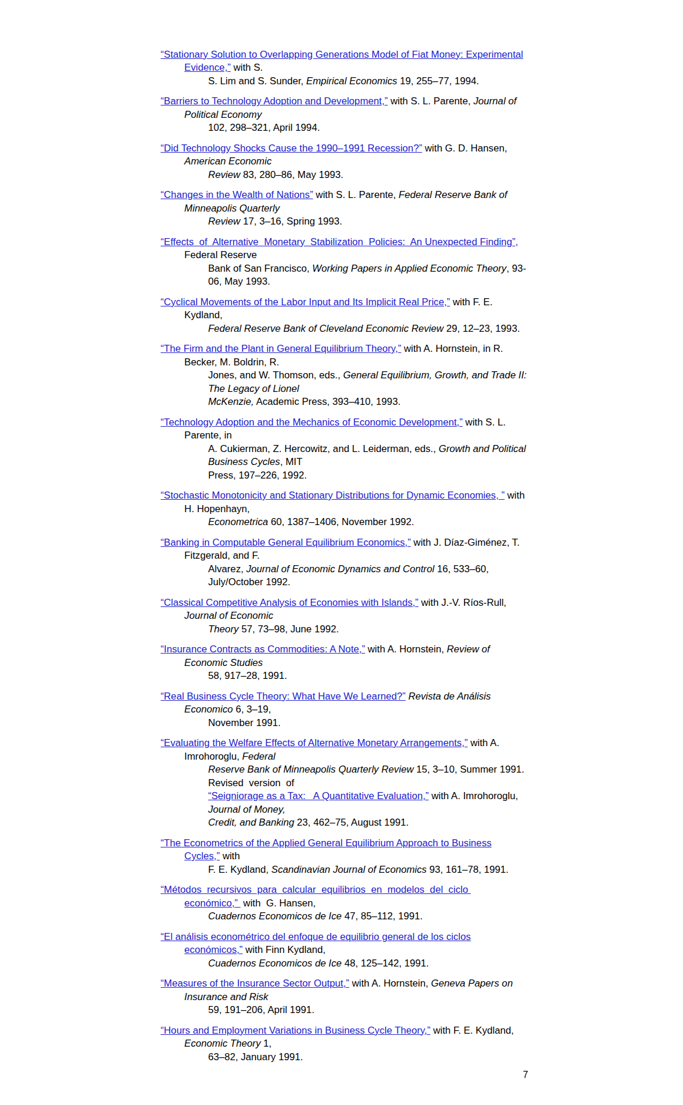“Stationary Solution to Overlapping Generations Model of Fiat Money: Experimental Evidence,” with S. S. Lim and S. Sunder, Empirical Economics 19, 255–77, 1994.
“Barriers to Technology Adoption and Development,” with S. L. Parente, Journal of Political Economy 102, 298–321, April 1994.
“Did Technology Shocks Cause the 1990–1991 Recession?” with G. D. Hansen, American Economic Review 83, 280–86, May 1993.
“Changes in the Wealth of Nations” with S. L. Parente, Federal Reserve Bank of Minneapolis Quarterly Review 17, 3–16, Spring 1993.
“Effects of Alternative Monetary Stabilization Policies: An Unexpected Finding”, Federal Reserve Bank of San Francisco, Working Papers in Applied Economic Theory, 93-06, May 1993.
“Cyclical Movements of the Labor Input and Its Implicit Real Price,” with F. E. Kydland, Federal Reserve Bank of Cleveland Economic Review 29, 12–23, 1993.
“The Firm and the Plant in General Equilibrium Theory,” with A. Hornstein, in R. Becker, M. Boldrin, R. Jones, and W. Thomson, eds., General Equilibrium, Growth, and Trade II: The Legacy of Lionel McKenzie, Academic Press, 393–410, 1993.
“Technology Adoption and the Mechanics of Economic Development,” with S. L. Parente, in A. Cukierman, Z. Hercowitz, and L. Leiderman, eds., Growth and Political Business Cycles, MIT Press, 197–226, 1992.
“Stochastic Monotonicity and Stationary Distributions for Dynamic Economies, ” with H. Hopenhayn, Econometrica 60, 1387–1406, November 1992.
“Banking in Computable General Equilibrium Economics,” with J. Díaz-Giménez, T. Fitzgerald, and F. Alvarez, Journal of Economic Dynamics and Control 16, 533–60, July/October 1992.
“Classical Competitive Analysis of Economies with Islands,” with J.-V. Ríos-Rull, Journal of Economic Theory 57, 73–98, June 1992.
“Insurance Contracts as Commodities: A Note,” with A. Hornstein, Review of Economic Studies 58, 917–28, 1991.
“Real Business Cycle Theory: What Have We Learned?” Revista de Análisis Economico 6, 3–19, November 1991.
“Evaluating the Welfare Effects of Alternative Monetary Arrangements,” with A. Imrohoroglu, Federal Reserve Bank of Minneapolis Quarterly Review 15, 3–10, Summer 1991. Revised version of “Seigniorage as a Tax: A Quantitative Evaluation,” with A. Imrohoroglu, Journal of Money, Credit, and Banking 23, 462–75, August 1991.
“The Econometrics of the Applied General Equilibrium Approach to Business Cycles,” with F. E. Kydland, Scandinavian Journal of Economics 93, 161–78, 1991.
“Métodos recursivos para calcular equilibrios en modelos del ciclo económico,” with G. Hansen, Cuadernos Economicos de Ice 47, 85–112, 1991.
“El análisis econométrico del enfoque de equilibrio general de los ciclos económicos,” with Finn Kydland, Cuadernos Economicos de Ice 48, 125–142, 1991.
“Measures of the Insurance Sector Output,” with A. Hornstein, Geneva Papers on Insurance and Risk 59, 191–206, April 1991.
“Hours and Employment Variations in Business Cycle Theory,” with F. E. Kydland, Economic Theory 1, 63–82, January 1991.
7